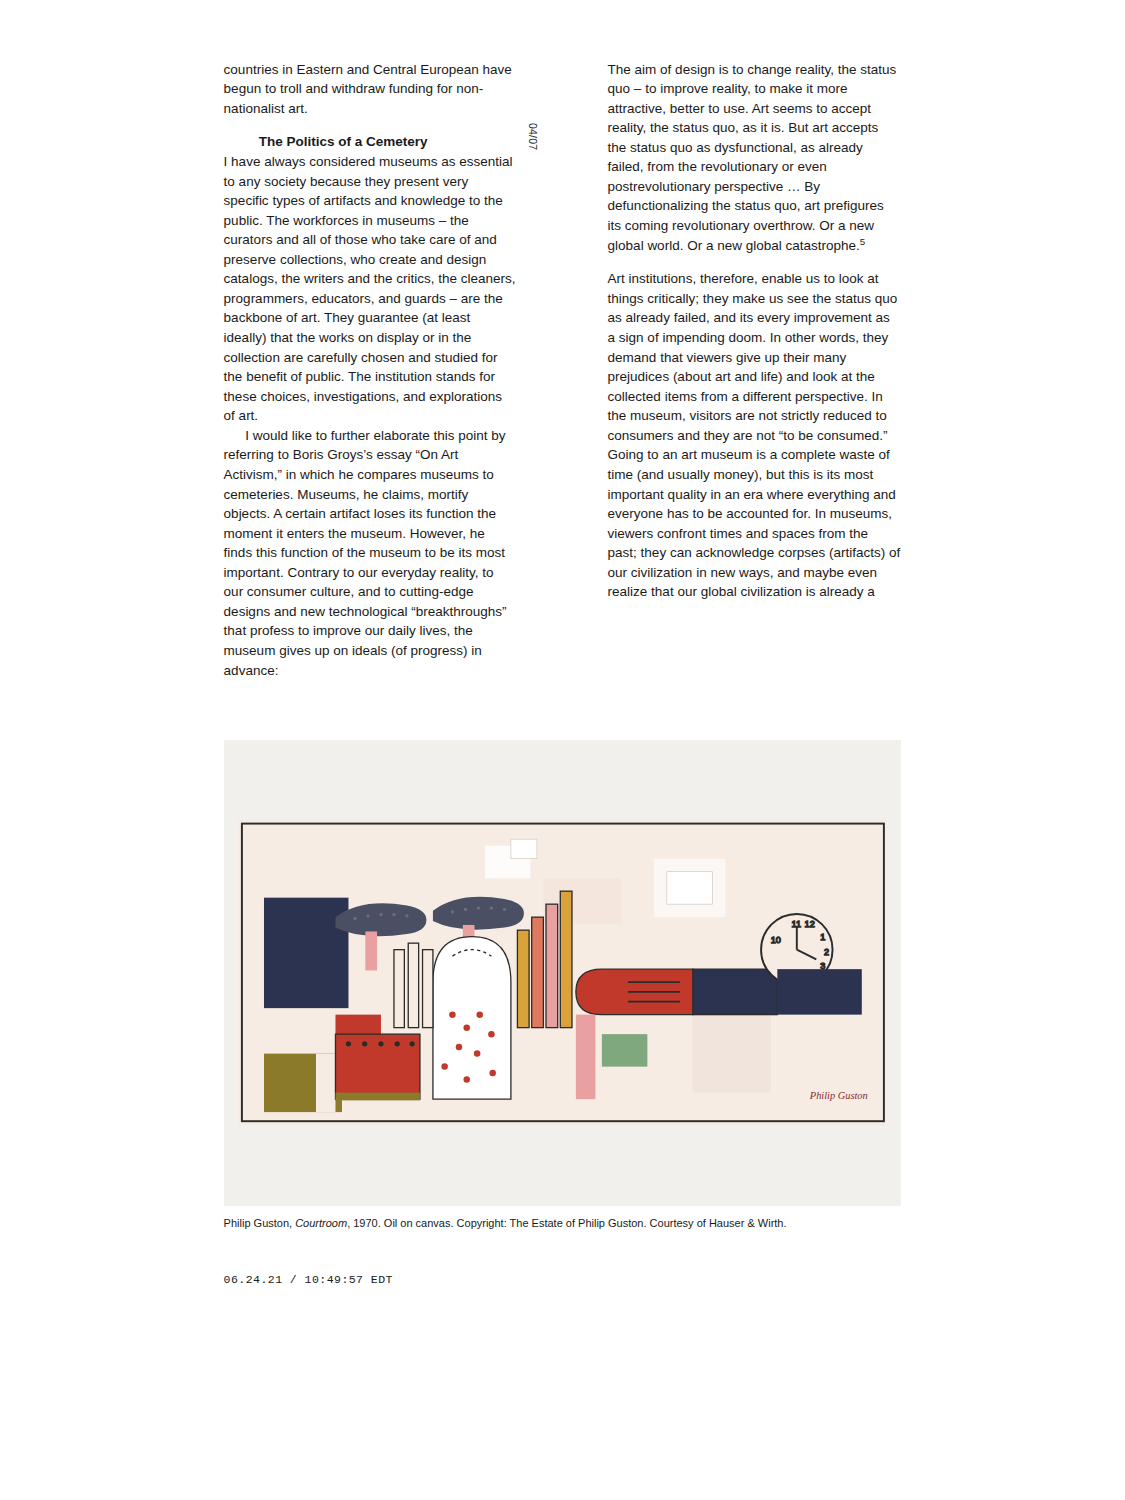04/07
countries in Eastern and Central European have begun to troll and withdraw funding for non-nationalist art.
The Politics of a Cemetery
I have always considered museums as essential to any society because they present very specific types of artifacts and knowledge to the public. The workforces in museums – the curators and all of those who take care of and preserve collections, who create and design catalogs, the writers and the critics, the cleaners, programmers, educators, and guards – are the backbone of art. They guarantee (at least ideally) that the works on display or in the collection are carefully chosen and studied for the benefit of public. The institution stands for these choices, investigations, and explorations of art.
I would like to further elaborate this point by referring to Boris Groys’s essay “On Art Activism,” in which he compares museums to cemeteries. Museums, he claims, mortify objects. A certain artifact loses its function the moment it enters the museum. However, he finds this function of the museum to be its most important. Contrary to our everyday reality, to our consumer culture, and to cutting-edge designs and new technological “breakthroughs” that profess to improve our daily lives, the museum gives up on ideals (of progress) in advance:
The aim of design is to change reality, the status quo – to improve reality, to make it more attractive, better to use. Art seems to accept reality, the status quo, as it is. But art accepts the status quo as dysfunctional, as already failed, from the revolutionary or even postrevolutionary perspective … By defunctionalizing the status quo, art prefigures its coming revolutionary overthrow. Or a new global world. Or a new global catastrophe.5
Art institutions, therefore, enable us to look at things critically; they make us see the status quo as already failed, and its every improvement as a sign of impending doom. In other words, they demand that viewers give up their many prejudices (about art and life) and look at the collected items from a different perspective. In the museum, visitors are not strictly reduced to consumers and they are not “to be consumed.” Going to an art museum is a complete waste of time (and usually money), but this is its most important quality in an era where everything and everyone has to be accounted for. In museums, viewers confront times and spaces from the past; they can acknowledge corpses (artifacts) of our civilization in new ways, and maybe even realize that our global civilization is already a
11 12 1 2 3 10 Philip Guston
Philip Guston, Courtroom, 1970. Oil on canvas. Copyright: The Estate of Philip Guston. Courtesy of Hauser & Wirth.
06.24.21 / 10:49:57 EDT